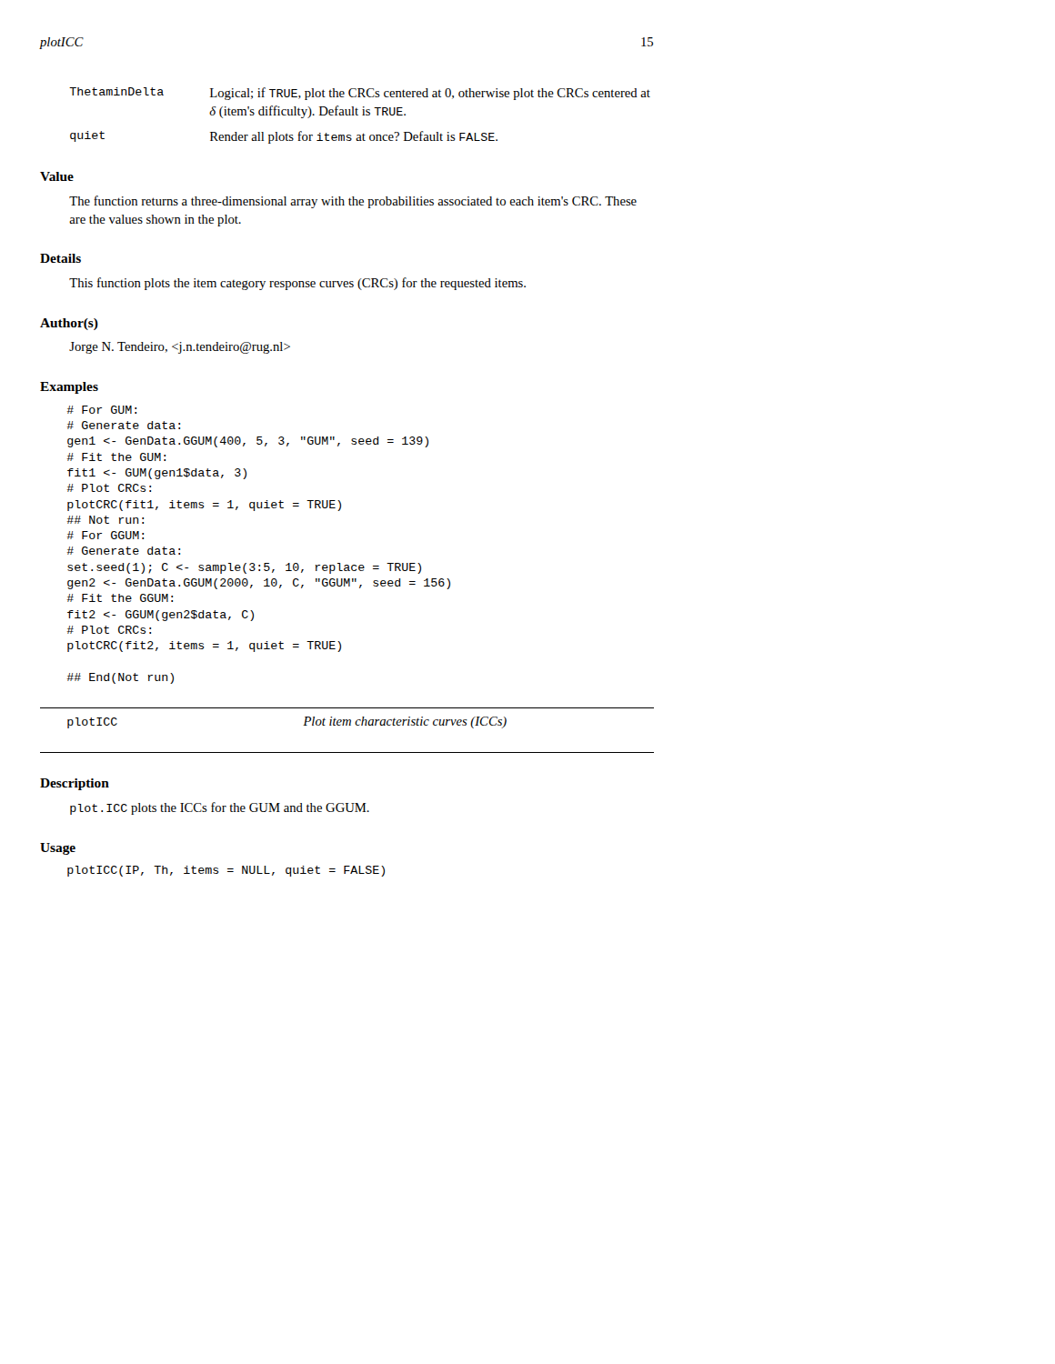plotICC 15
ThetaminDelta
Logical; if TRUE, plot the CRCs centered at 0, otherwise plot the CRCs centered at δ (item's difficulty). Default is TRUE.
quiet
Render all plots for items at once? Default is FALSE.
Value
The function returns a three-dimensional array with the probabilities associated to each item's CRC. These are the values shown in the plot.
Details
This function plots the item category response curves (CRCs) for the requested items.
Author(s)
Jorge N. Tendeiro, <j.n.tendeiro@rug.nl>
Examples
# For GUM:
# Generate data:
gen1 <- GenData.GGUM(400, 5, 3, "GUM", seed = 139)
# Fit the GUM:
fit1 <- GUM(gen1$data, 3)
# Plot CRCs:
plotCRC(fit1, items = 1, quiet = TRUE)
## Not run:
# For GGUM:
# Generate data:
set.seed(1); C <- sample(3:5, 10, replace = TRUE)
gen2 <- GenData.GGUM(2000, 10, C, "GGUM", seed = 156)
# Fit the GGUM:
fit2 <- GGUM(gen2$data, C)
# Plot CRCs:
plotCRC(fit2, items = 1, quiet = TRUE)

## End(Not run)
plotICC Plot item characteristic curves (ICCs)
Description
plot.ICC plots the ICCs for the GUM and the GGUM.
Usage
plotICC(IP, Th, items = NULL, quiet = FALSE)